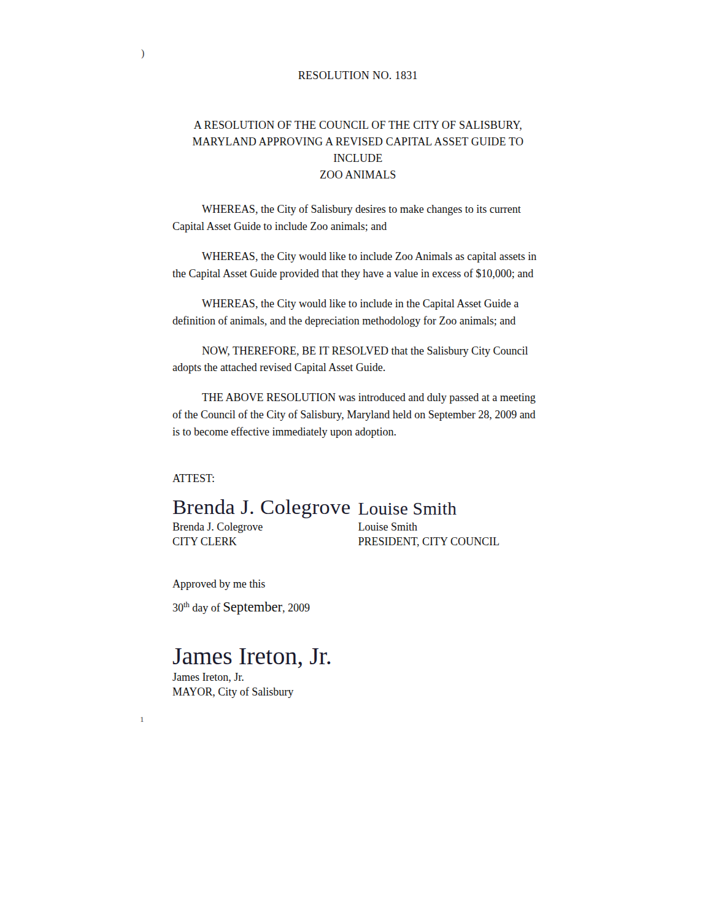)
RESOLUTION NO. 1831
A Resolution of the Council of the City of Salisbury,
Maryland approving a revised Capital Asset Guide to include
Zoo Animals
WHEREAS, the City of Salisbury desires to make changes to its current Capital Asset Guide to include Zoo animals; and
WHEREAS, the City would like to include Zoo Animals as capital assets in the Capital Asset Guide provided that they have a value in excess of $10,000; and
WHEREAS, the City would like to include in the Capital Asset Guide a definition of animals, and the depreciation methodology for Zoo animals; and
NOW, THEREFORE, BE IT RESOLVED that the Salisbury City Council adopts the attached revised Capital Asset Guide.
THE ABOVE RESOLUTION was introduced and duly passed at a meeting of the Council of the City of Salisbury, Maryland held on September 28, 2009 and is to become effective immediately upon adoption.
ATTEST:
| Brenda J. Colegrove Brenda J. Colegrove CITY CLERK | Louise Smith Louise Smith PRESIDENT, CITY COUNCIL |
Approved by me this
30th day of September, 2009
James Ireton, Jr.
James Ireton, Jr.
MAYOR, City of Salisbury
1